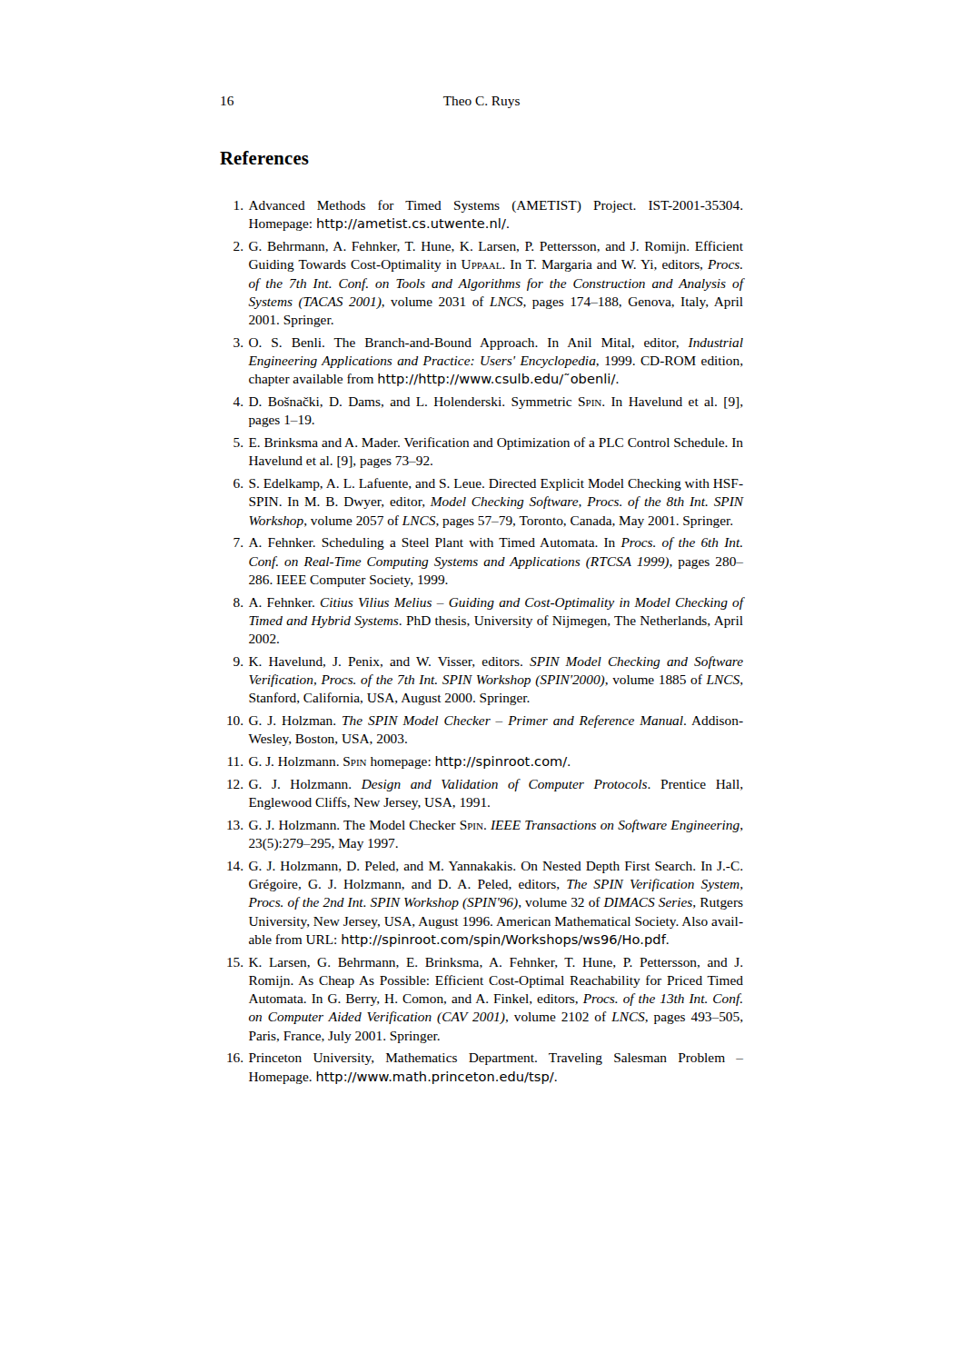16 Theo C. Ruys
References
Advanced Methods for Timed Systems (AMETIST) Project. IST-2001-35304. Homepage: http://ametist.cs.utwente.nl/.
G. Behrmann, A. Fehnker, T. Hune, K. Larsen, P. Pettersson, and J. Romijn. Efficient Guiding Towards Cost-Optimality in Uppaal. In T. Margaria and W. Yi, editors, Procs. of the 7th Int. Conf. on Tools and Algorithms for the Construction and Analysis of Systems (TACAS 2001), volume 2031 of LNCS, pages 174–188, Genova, Italy, April 2001. Springer.
O. S. Benli. The Branch-and-Bound Approach. In Anil Mital, editor, Industrial Engineering Applications and Practice: Users' Encyclopedia, 1999. CD-ROM edition, chapter available from http://http://www.csulb.edu/˜obenli/.
D. Bošnački, D. Dams, and L. Holenderski. Symmetric Spin. In Havelund et al. [9], pages 1–19.
E. Brinksma and A. Mader. Verification and Optimization of a PLC Control Schedule. In Havelund et al. [9], pages 73–92.
S. Edelkamp, A. L. Lafuente, and S. Leue. Directed Explicit Model Checking with HSF-SPIN. In M. B. Dwyer, editor, Model Checking Software, Procs. of the 8th Int. SPIN Workshop, volume 2057 of LNCS, pages 57–79, Toronto, Canada, May 2001. Springer.
A. Fehnker. Scheduling a Steel Plant with Timed Automata. In Procs. of the 6th Int. Conf. on Real-Time Computing Systems and Applications (RTCSA 1999), pages 280–286. IEEE Computer Society, 1999.
A. Fehnker. Citius Vilius Melius – Guiding and Cost-Optimality in Model Checking of Timed and Hybrid Systems. PhD thesis, University of Nijmegen, The Netherlands, April 2002.
K. Havelund, J. Penix, and W. Visser, editors. SPIN Model Checking and Software Verification, Procs. of the 7th Int. SPIN Workshop (SPIN'2000), volume 1885 of LNCS, Stanford, California, USA, August 2000. Springer.
G. J. Holzman. The SPIN Model Checker – Primer and Reference Manual. Addison-Wesley, Boston, USA, 2003.
G. J. Holzmann. Spin homepage: http://spinroot.com/.
G. J. Holzmann. Design and Validation of Computer Protocols. Prentice Hall, Englewood Cliffs, New Jersey, USA, 1991.
G. J. Holzmann. The Model Checker Spin. IEEE Transactions on Software Engineering, 23(5):279–295, May 1997.
G. J. Holzmann, D. Peled, and M. Yannakakis. On Nested Depth First Search. In J.-C. Grégoire, G. J. Holzmann, and D. A. Peled, editors, The SPIN Verification System, Procs. of the 2nd Int. SPIN Workshop (SPIN'96), volume 32 of DIMACS Series, Rutgers University, New Jersey, USA, August 1996. American Mathematical Society. Also available from URL: http://spinroot.com/spin/Workshops/ws96/Ho.pdf.
K. Larsen, G. Behrmann, E. Brinksma, A. Fehnker, T. Hune, P. Pettersson, and J. Romijn. As Cheap As Possible: Efficient Cost-Optimal Reachability for Priced Timed Automata. In G. Berry, H. Comon, and A. Finkel, editors, Procs. of the 13th Int. Conf. on Computer Aided Verification (CAV 2001), volume 2102 of LNCS, pages 493–505, Paris, France, July 2001. Springer.
Princeton University, Mathematics Department. Traveling Salesman Problem – Homepage. http://www.math.princeton.edu/tsp/.